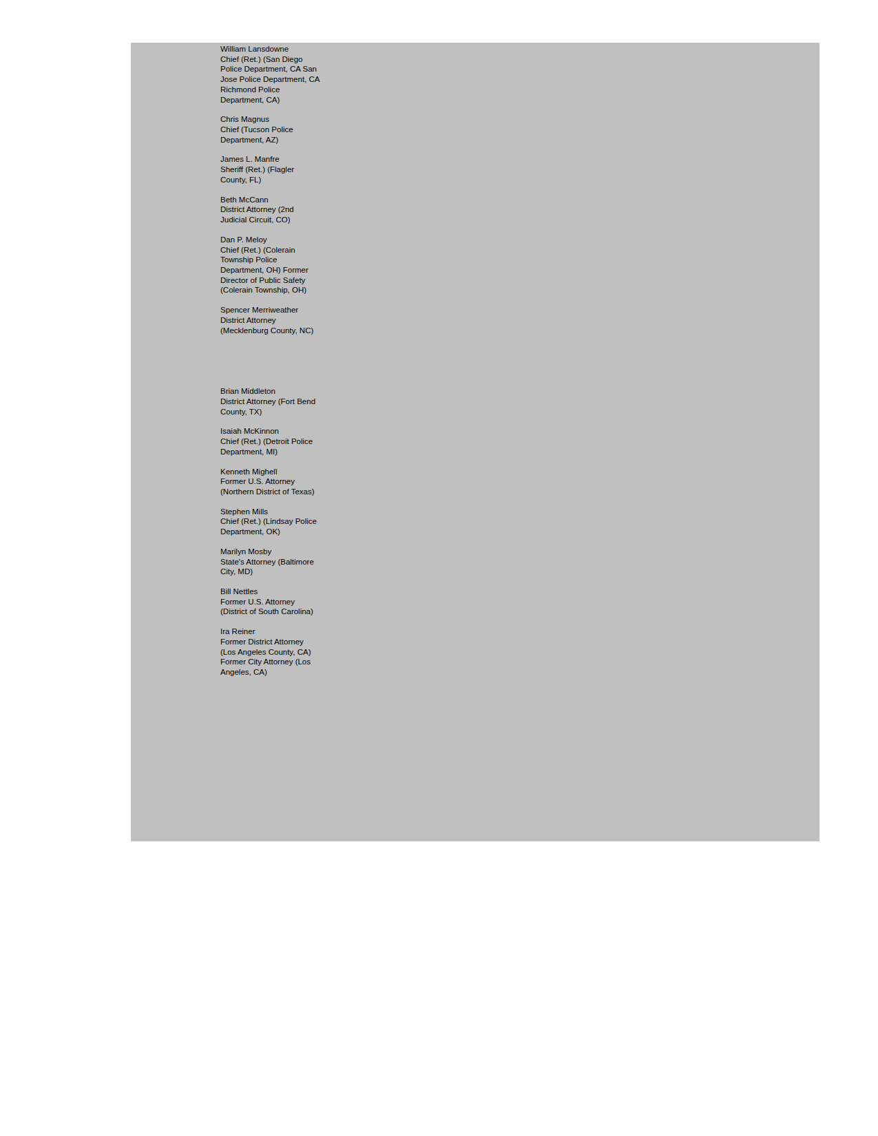| | William Lansdowne Chief (Ret.) (San Diego Police Department, CA San Jose Police Department, CA Richmond Police Department, CA) Chris Magnus Chief (Tucson Police Department, AZ) James L. Manfre Sheriff (Ret.) (Flagler County, FL) Beth McCann District Attorney (2nd Judicial Circuit, CO) Dan P. Meloy Chief (Ret.) (Colerain Township Police Department, OH) Former Director of Public Safety (Colerain Township, OH) Spencer Merriweather District Attorney (Mecklenburg County, NC) Brian Middleton District Attorney (Fort Bend County, TX) Isaiah McKinnon Chief (Ret.) (Detroit Police Department, MI) Kenneth Mighell Former U.S. Attorney (Northern District of Texas) Stephen Mills Chief (Ret.) (Lindsay Police Department, OK) Marilyn Mosby State's Attorney (Baltimore City, MD) Bill Nettles Former U.S. Attorney (District of South Carolina) Ira Reiner Former District Attorney (Los Angeles County, CA) Former City Attorney (Los Angeles, CA) | | | | |